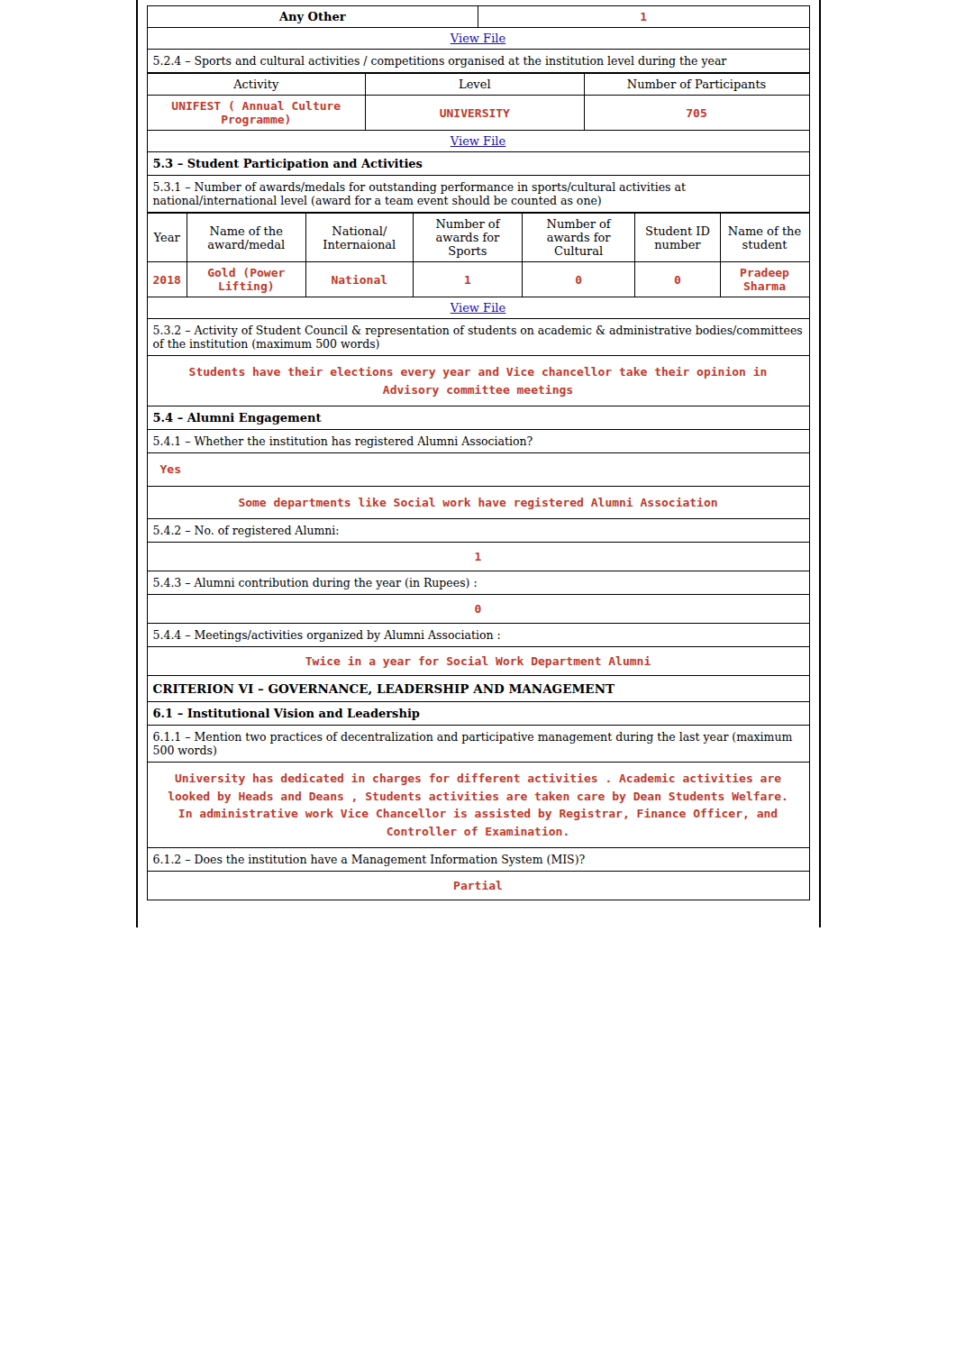| Any Other | 1 |
| View File |
5.2.4 – Sports and cultural activities / competitions organised at the institution level during the year
| Activity | Level | Number of Participants |
| UNIFEST ( Annual Culture Programme) | UNIVERSITY | 705 |
| View File |
5.3 – Student Participation and Activities
5.3.1 – Number of awards/medals for outstanding performance in sports/cultural activities at national/international level (award for a team event should be counted as one)
| Year | Name of the award/medal | National/ Internaional | Number of awards for Sports | Number of awards for Cultural | Student ID number | Name of the student |
| 2018 | Gold (Power Lifting) | National | 1 | 0 | 0 | Pradeep Sharma |
| View File |
5.3.2 – Activity of Student Council & representation of students on academic & administrative bodies/committees of the institution (maximum 500 words)
Students have their elections every year and Vice chancellor take their opinion in Advisory committee meetings
5.4 – Alumni Engagement
5.4.1 – Whether the institution has registered Alumni Association?
Yes
Some departments like Social work have registered Alumni Association
5.4.2 – No. of registered Alumni:
1
5.4.3 – Alumni contribution during the year (in Rupees) :
0
5.4.4 – Meetings/activities organized by Alumni Association :
Twice in a year for Social Work Department Alumni
CRITERION VI – GOVERNANCE, LEADERSHIP AND MANAGEMENT
6.1 – Institutional Vision and Leadership
6.1.1 – Mention two practices of decentralization and participative management during the last year (maximum 500 words)
University has dedicated in charges for different activities . Academic activities are looked by Heads and Deans , Students activities are taken care by Dean Students Welfare. In administrative work Vice Chancellor is assisted by Registrar, Finance Officer, and Controller of Examination.
6.1.2 – Does the institution have a Management Information System (MIS)?
Partial